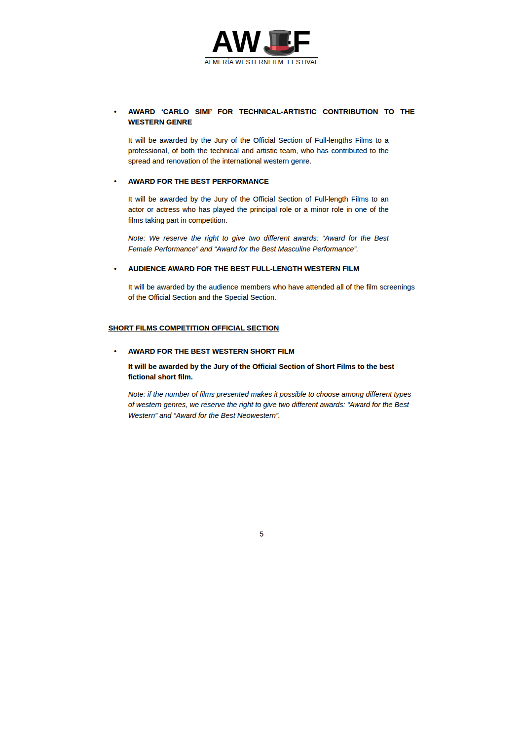AW🎩FF
ALMERÍA WESTERN FILM FESTIVAL
AWARD ‘CARLO SIMI’ FOR TECHNICAL-ARTISTIC CONTRIBUTION TO THE WESTERN GENRE
It will be awarded by the Jury of the Official Section of Full-lengths Films to a professional, of both the technical and artistic team, who has contributed to the spread and renovation of the international western genre.
AWARD FOR THE BEST PERFORMANCE
It will be awarded by the Jury of the Official Section of Full-length Films to an actor or actress who has played the principal role or a minor role in one of the films taking part in competition.
Note: We reserve the right to give two different awards: “Award for the Best Female Performance” and “Award for the Best Masculine Performance”.
AUDIENCE AWARD FOR THE BEST FULL-LENGTH WESTERN FILM
It will be awarded by the audience members who have attended all of the film screenings of the Official Section and the Special Section.
SHORT FILMS COMPETITION OFFICIAL SECTION
AWARD FOR THE BEST WESTERN SHORT FILM
It will be awarded by the Jury of the Official Section of Short Films to the best fictional short film.
Note: if the number of films presented makes it possible to choose among different types of western genres, we reserve the right to give two different awards: “Award for the Best Western” and “Award for the Best Neowestern”.
5